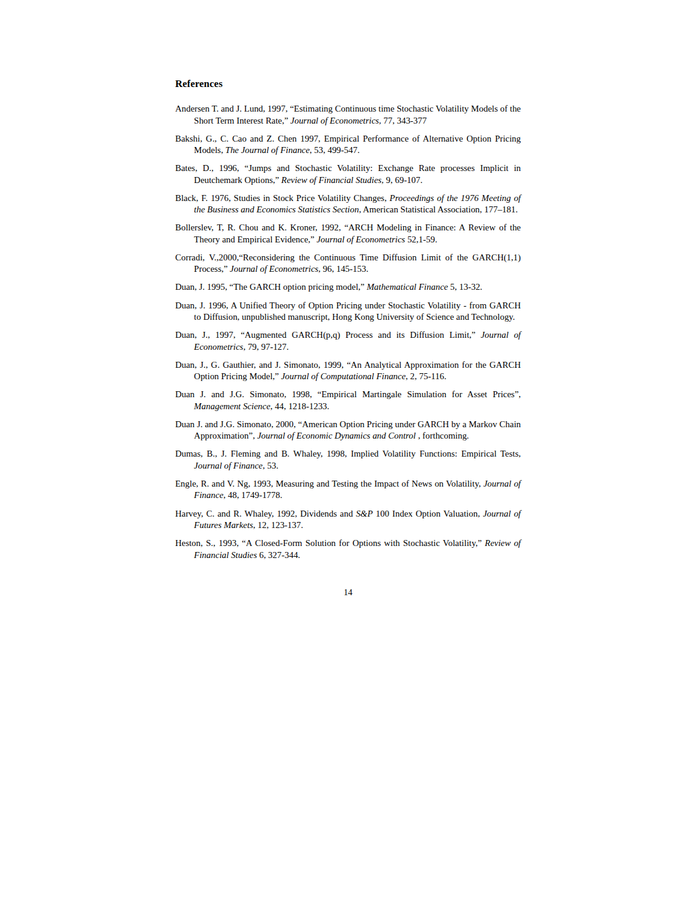References
Andersen T. and J. Lund, 1997, “Estimating Continuous time Stochastic Volatility Models of the Short Term Interest Rate,” Journal of Econometrics, 77, 343-377
Bakshi, G., C. Cao and Z. Chen 1997, Empirical Performance of Alternative Option Pricing Models, The Journal of Finance, 53, 499-547.
Bates, D., 1996, “Jumps and Stochastic Volatility: Exchange Rate processes Implicit in Deutchemark Options,” Review of Financial Studies, 9, 69-107.
Black, F. 1976, Studies in Stock Price Volatility Changes, Proceedings of the 1976 Meeting of the Business and Economics Statistics Section, American Statistical Association, 177–181.
Bollerslev, T, R. Chou and K. Kroner, 1992, “ARCH Modeling in Finance: A Review of the Theory and Empirical Evidence,” Journal of Econometrics 52,1-59.
Corradi, V.,2000,“Reconsidering the Continuous Time Diffusion Limit of the GARCH(1,1) Process,” Journal of Econometrics, 96, 145-153.
Duan, J. 1995, “The GARCH option pricing model,” Mathematical Finance 5, 13-32.
Duan, J. 1996, A Unified Theory of Option Pricing under Stochastic Volatility - from GARCH to Diffusion, unpublished manuscript, Hong Kong University of Science and Technology.
Duan, J., 1997, “Augmented GARCH(p,q) Process and its Diffusion Limit,” Journal of Econometrics, 79, 97-127.
Duan, J., G. Gauthier, and J. Simonato, 1999, “An Analytical Approximation for the GARCH Option Pricing Model,” Journal of Computational Finance, 2, 75-116.
Duan J. and J.G. Simonato, 1998, “Empirical Martingale Simulation for Asset Prices”, Management Science, 44, 1218-1233.
Duan J. and J.G. Simonato, 2000, “American Option Pricing under GARCH by a Markov Chain Approximation”, Journal of Economic Dynamics and Control , forthcoming.
Dumas, B., J. Fleming and B. Whaley, 1998, Implied Volatility Functions: Empirical Tests, Journal of Finance, 53.
Engle, R. and V. Ng, 1993, Measuring and Testing the Impact of News on Volatility, Journal of Finance, 48, 1749-1778.
Harvey, C. and R. Whaley, 1992, Dividends and S&P 100 Index Option Valuation, Journal of Futures Markets, 12, 123-137.
Heston, S., 1993, “A Closed-Form Solution for Options with Stochastic Volatility,” Review of Financial Studies 6, 327-344.
14